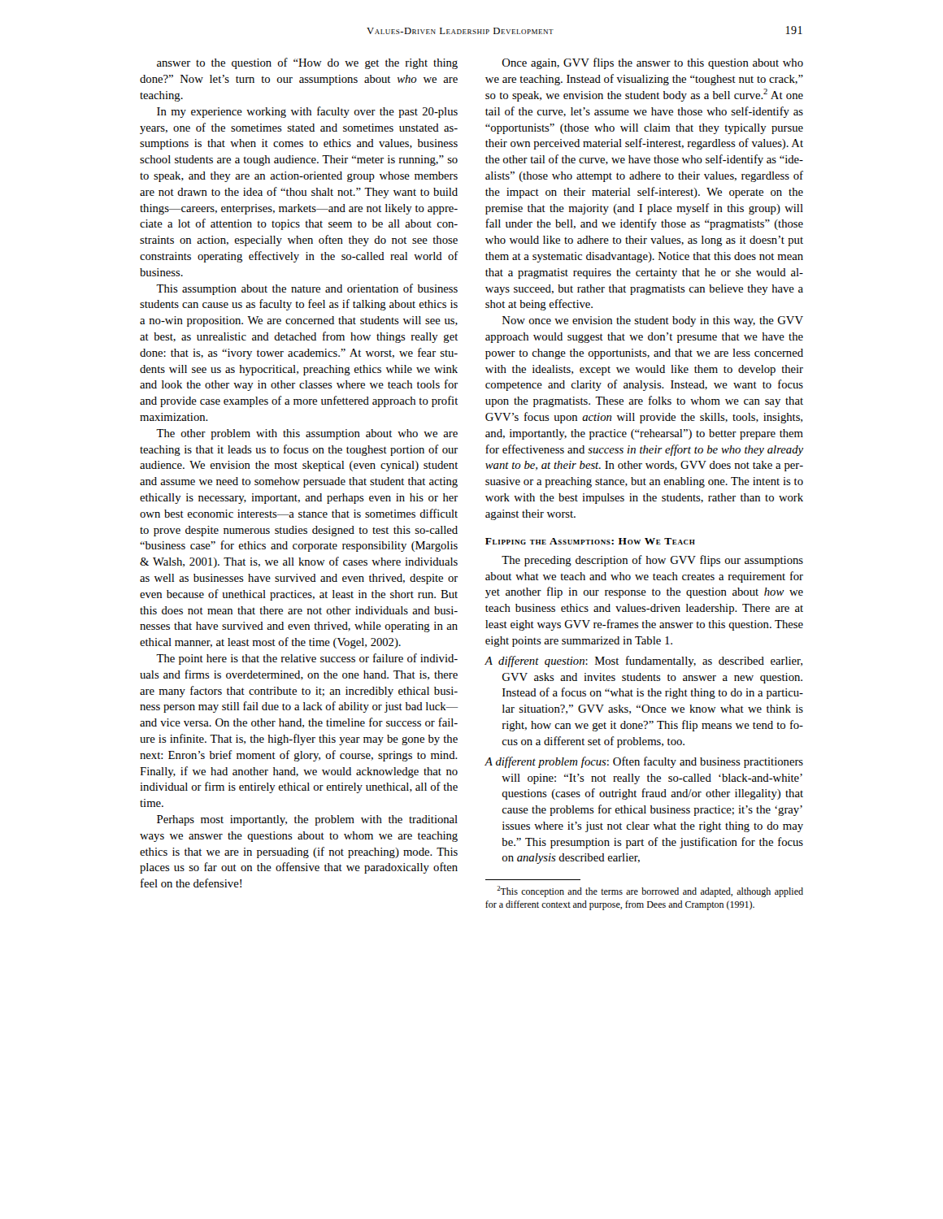Values-Driven Leadership Development 191
answer to the question of “How do we get the right thing done?” Now let’s turn to our assumptions about who we are teaching.
In my experience working with faculty over the past 20-plus years, one of the sometimes stated and sometimes unstated assumptions is that when it comes to ethics and values, business school students are a tough audience. Their “meter is running,” so to speak, and they are an action-oriented group whose members are not drawn to the idea of “thou shalt not.” They want to build things—careers, enterprises, markets—and are not likely to appreciate a lot of attention to topics that seem to be all about constraints on action, especially when often they do not see those constraints operating effectively in the so-called real world of business.
This assumption about the nature and orientation of business students can cause us as faculty to feel as if talking about ethics is a no-win proposition. We are concerned that students will see us, at best, as unrealistic and detached from how things really get done: that is, as “ivory tower academics.” At worst, we fear students will see us as hypocritical, preaching ethics while we wink and look the other way in other classes where we teach tools for and provide case examples of a more unfettered approach to profit maximization.
The other problem with this assumption about who we are teaching is that it leads us to focus on the toughest portion of our audience. We envision the most skeptical (even cynical) student and assume we need to somehow persuade that student that acting ethically is necessary, important, and perhaps even in his or her own best economic interests—a stance that is sometimes difficult to prove despite numerous studies designed to test this so-called “business case” for ethics and corporate responsibility (Margolis & Walsh, 2001). That is, we all know of cases where individuals as well as businesses have survived and even thrived, despite or even because of unethical practices, at least in the short run. But this does not mean that there are not other individuals and businesses that have survived and even thrived, while operating in an ethical manner, at least most of the time (Vogel, 2002).
The point here is that the relative success or failure of individuals and firms is overdetermined, on the one hand. That is, there are many factors that contribute to it; an incredibly ethical business person may still fail due to a lack of ability or just bad luck—and vice versa. On the other hand, the timeline for success or failure is infinite. That is, the high-flyer this year may be gone by the next: Enron’s brief moment of glory, of course, springs to mind. Finally, if we had another hand, we would acknowledge that no individual or firm is entirely ethical or entirely unethical, all of the time.
Perhaps most importantly, the problem with the traditional ways we answer the questions about to whom we are teaching ethics is that we are in persuading (if not preaching) mode. This places us so far out on the offensive that we paradoxically often feel on the defensive!
Once again, GVV flips the answer to this question about who we are teaching. Instead of visualizing the “toughest nut to crack,” so to speak, we envision the student body as a bell curve.2 At one tail of the curve, let’s assume we have those who self-identify as “opportunists” (those who will claim that they typically pursue their own perceived material self-interest, regardless of values). At the other tail of the curve, we have those who self-identify as “idealists” (those who attempt to adhere to their values, regardless of the impact on their material self-interest). We operate on the premise that the majority (and I place myself in this group) will fall under the bell, and we identify those as “pragmatists” (those who would like to adhere to their values, as long as it doesn’t put them at a systematic disadvantage). Notice that this does not mean that a pragmatist requires the certainty that he or she would always succeed, but rather that pragmatists can believe they have a shot at being effective.
Now once we envision the student body in this way, the GVV approach would suggest that we don’t presume that we have the power to change the opportunists, and that we are less concerned with the idealists, except we would like them to develop their competence and clarity of analysis. Instead, we want to focus upon the pragmatists. These are folks to whom we can say that GVV’s focus upon action will provide the skills, tools, insights, and, importantly, the practice (“rehearsal”) to better prepare them for effectiveness and success in their effort to be who they already want to be, at their best. In other words, GVV does not take a persuasive or a preaching stance, but an enabling one. The intent is to work with the best impulses in the students, rather than to work against their worst.
Flipping the Assumptions: How We Teach
The preceding description of how GVV flips our assumptions about what we teach and who we teach creates a requirement for yet another flip in our response to the question about how we teach business ethics and values-driven leadership. There are at least eight ways GVV re-frames the answer to this question. These eight points are summarized in Table 1.
A different question: Most fundamentally, as described earlier, GVV asks and invites students to answer a new question. Instead of a focus on “what is the right thing to do in a particular situation?,” GVV asks, “Once we know what we think is right, how can we get it done?” This flip means we tend to focus on a different set of problems, too.
A different problem focus: Often faculty and business practitioners will opine: “It’s not really the so-called ‘black-and-white’ questions (cases of outright fraud and/or other illegality) that cause the problems for ethical business practice; it’s the ‘gray’ issues where it’s just not clear what the right thing to do may be.” This presumption is part of the justification for the focus on analysis described earlier,
2This conception and the terms are borrowed and adapted, although applied for a different context and purpose, from Dees and Crampton (1991).